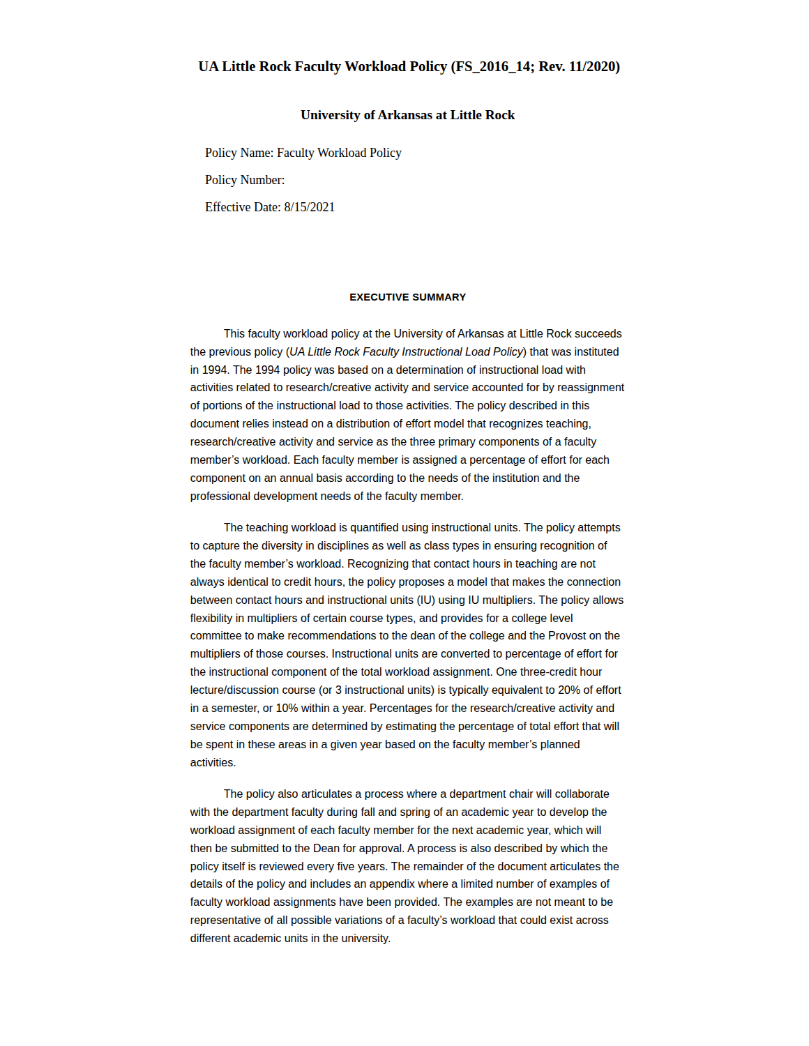UA Little Rock Faculty Workload Policy (FS_2016_14; Rev. 11/2020)
University of Arkansas at Little Rock
Policy Name: Faculty Workload Policy
Policy Number:
Effective Date: 8/15/2021
EXECUTIVE SUMMARY
This faculty workload policy at the University of Arkansas at Little Rock succeeds the previous policy (UA Little Rock Faculty Instructional Load Policy) that was instituted in 1994. The 1994 policy was based on a determination of instructional load with activities related to research/creative activity and service accounted for by reassignment of portions of the instructional load to those activities. The policy described in this document relies instead on a distribution of effort model that recognizes teaching, research/creative activity and service as the three primary components of a faculty member’s workload. Each faculty member is assigned a percentage of effort for each component on an annual basis according to the needs of the institution and the professional development needs of the faculty member.
The teaching workload is quantified using instructional units. The policy attempts to capture the diversity in disciplines as well as class types in ensuring recognition of the faculty member’s workload. Recognizing that contact hours in teaching are not always identical to credit hours, the policy proposes a model that makes the connection between contact hours and instructional units (IU) using IU multipliers. The policy allows flexibility in multipliers of certain course types, and provides for a college level committee to make recommendations to the dean of the college and the Provost on the multipliers of those courses. Instructional units are converted to percentage of effort for the instructional component of the total workload assignment. One three-credit hour lecture/discussion course (or 3 instructional units) is typically equivalent to 20% of effort in a semester, or 10% within a year. Percentages for the research/creative activity and service components are determined by estimating the percentage of total effort that will be spent in these areas in a given year based on the faculty member’s planned activities.
The policy also articulates a process where a department chair will collaborate with the department faculty during fall and spring of an academic year to develop the workload assignment of each faculty member for the next academic year, which will then be submitted to the Dean for approval. A process is also described by which the policy itself is reviewed every five years. The remainder of the document articulates the details of the policy and includes an appendix where a limited number of examples of faculty workload assignments have been provided. The examples are not meant to be representative of all possible variations of a faculty’s workload that could exist across different academic units in the university.